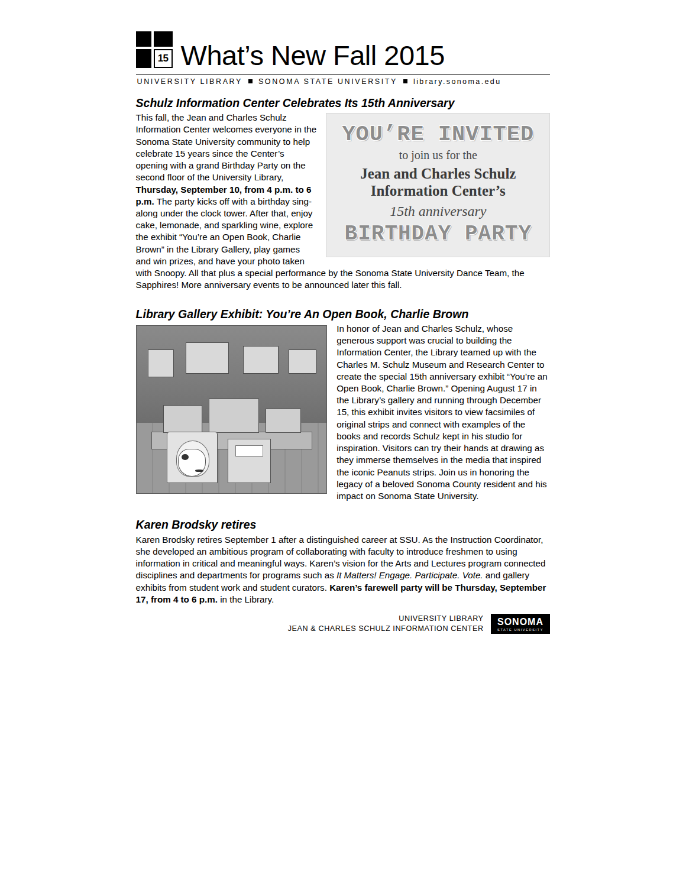15
What’s New Fall 2015
UNIVERSITY LIBRARY SONOMA STATE UNIVERSITY library.sonoma.edu
Schulz Information Center Celebrates Its 15th Anniversary
YOU’RE INVITED
to join us for the
Jean and Charles Schulz
Information Center’s
15th anniversary
BIRTHDAY PARTY
This fall, the Jean and Charles Schulz Information Center welcomes everyone in the Sonoma State University community to help celebrate 15 years since the Center’s opening with a grand Birthday Party on the second floor of the University Library, Thursday, September 10, from 4 p.m. to 6 p.m. The party kicks off with a birthday sing-along under the clock tower. After that, enjoy cake, lemonade, and sparkling wine, explore the exhibit “You’re an Open Book, Charlie Brown” in the Library Gallery, play games and win prizes, and have your photo taken with Snoopy. All that plus a special performance by the Sonoma State University Dance Team, the Sapphires! More anniversary events to be announced later this fall.
Library Gallery Exhibit: You’re An Open Book, Charlie Brown
In honor of Jean and Charles Schulz, whose generous support was crucial to building the Information Center, the Library teamed up with the Charles M. Schulz Museum and Research Center to create the special 15th anniversary exhibit “You’re an Open Book, Charlie Brown.” Opening August 17 in the Library’s gallery and running through December 15, this exhibit invites visitors to view facsimiles of original strips and connect with examples of the books and records Schulz kept in his studio for inspiration. Visitors can try their hands at drawing as they immerse themselves in the media that inspired the iconic Peanuts strips. Join us in honoring the legacy of a beloved Sonoma County resident and his impact on Sonoma State University.
Karen Brodsky retires
Karen Brodsky retires September 1 after a distinguished career at SSU. As the Instruction Coordinator, she developed an ambitious program of collaborating with faculty to introduce freshmen to using information in critical and meaningful ways. Karen’s vision for the Arts and Lectures program connected disciplines and departments for programs such as It Matters! Engage. Participate. Vote. and gallery exhibits from student work and student curators. Karen’s farewell party will be Thursday, September 17, from 4 to 6 p.m. in the Library.
UNIVERSITY LIBRARY
JEAN & CHARLES SCHULZ INFORMATION CENTER
SONOMA
STATE UNIVERSITY